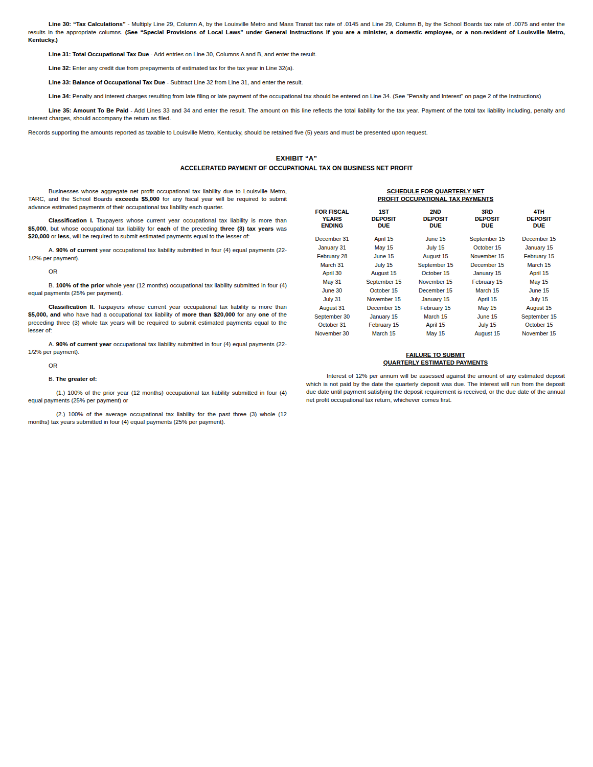Line 30: “Tax Calculations” - Multiply Line 29, Column A, by the Louisville Metro and Mass Transit tax rate of .0145 and Line 29, Column B, by the School Boards tax rate of .0075 and enter the results in the appropriate columns. (See “Special Provisions of Local Laws" under General Instructions if you are a minister, a domestic employee, or a non-resident of Louisville Metro, Kentucky.)
Line 31: Total Occupational Tax Due - Add entries on Line 30, Columns A and B, and enter the result.
Line 32: Enter any credit due from prepayments of estimated tax for the tax year in Line 32(a).
Line 33: Balance of Occupational Tax Due - Subtract Line 32 from Line 31, and enter the result.
Line 34: Penalty and interest charges resulting from late filing or late payment of the occupational tax should be entered on Line 34. (See "Penalty and Interest" on page 2 of the Instructions)
Line 35: Amount To Be Paid - Add Lines 33 and 34 and enter the result. The amount on this line reflects the total liability for the tax year. Payment of the total tax liability including, penalty and interest charges, should accompany the return as filed.
Records supporting the amounts reported as taxable to Louisville Metro, Kentucky, should be retained five (5) years and must be presented upon request.
EXHIBIT “A”
ACCELERATED PAYMENT OF OCCUPATIONAL TAX ON BUSINESS NET PROFIT
Businesses whose aggregate net profit occupational tax liability due to Louisville Metro, TARC, and the School Boards exceeds $5,000 for any fiscal year will be required to submit advance estimated payments of their occupational tax liability each quarter.
Classification I. Taxpayers whose current year occupational tax liability is more than $5,000, but whose occupational tax liability for each of the preceding three (3) tax years was $20,000 or less, will be required to submit estimated payments equal to the lesser of:
A. 90% of current year occupational tax liability submitted in four (4) equal payments (22-1/2% per payment).
OR
B. 100% of the prior whole year (12 months) occupational tax liability submitted in four (4) equal payments (25% per payment).
Classification II. Taxpayers whose current year occupational tax liability is more than $5,000, and who have had a occupational tax liability of more than $20,000 for any one of the preceding three (3) whole tax years will be required to submit estimated payments equal to the lesser of:
A. 90% of current year occupational tax liability submitted in four (4) equal payments (22-1/2% per payment).
OR
B. The greater of:
(1.) 100% of the prior year (12 months) occupational tax liability submitted in four (4) equal payments (25% per payment) or
(2.) 100% of the average occupational tax liability for the past three (3) whole (12 months) tax years submitted in four (4) equal payments (25% per payment).
SCHEDULE FOR QUARTERLY NET
PROFIT OCCUPATIONAL TAX PAYMENTS
| FOR FISCAL YEARS ENDING | 1ST DEPOSIT DUE | 2ND DEPOSIT DUE | 3RD DEPOSIT DUE | 4TH DEPOSIT DUE |
| --- | --- | --- | --- | --- |
| December 31 | April 15 | June 15 | September 15 | December 15 |
| January 31 | May 15 | July 15 | October 15 | January 15 |
| February 28 | June 15 | August 15 | November 15 | February 15 |
| March 31 | July 15 | September 15 | December 15 | March 15 |
| April 30 | August 15 | October 15 | January 15 | April 15 |
| May 31 | September 15 | November 15 | February 15 | May 15 |
| June 30 | October 15 | December 15 | March 15 | June 15 |
| July 31 | November 15 | January 15 | April 15 | July 15 |
| August 31 | December 15 | February 15 | May 15 | August 15 |
| September 30 | January 15 | March 15 | June 15 | September 15 |
| October 31 | February 15 | April 15 | July 15 | October 15 |
| November 30 | March 15 | May 15 | August 15 | November 15 |
FAILURE TO SUBMIT
QUARTERLY ESTIMATED PAYMENTS
Interest of 12% per annum will be assessed against the amount of any estimated deposit which is not paid by the date the quarterly deposit was due. The interest will run from the deposit due date until payment satisfying the deposit requirement is received, or the due date of the annual net profit occupational tax return, whichever comes first.